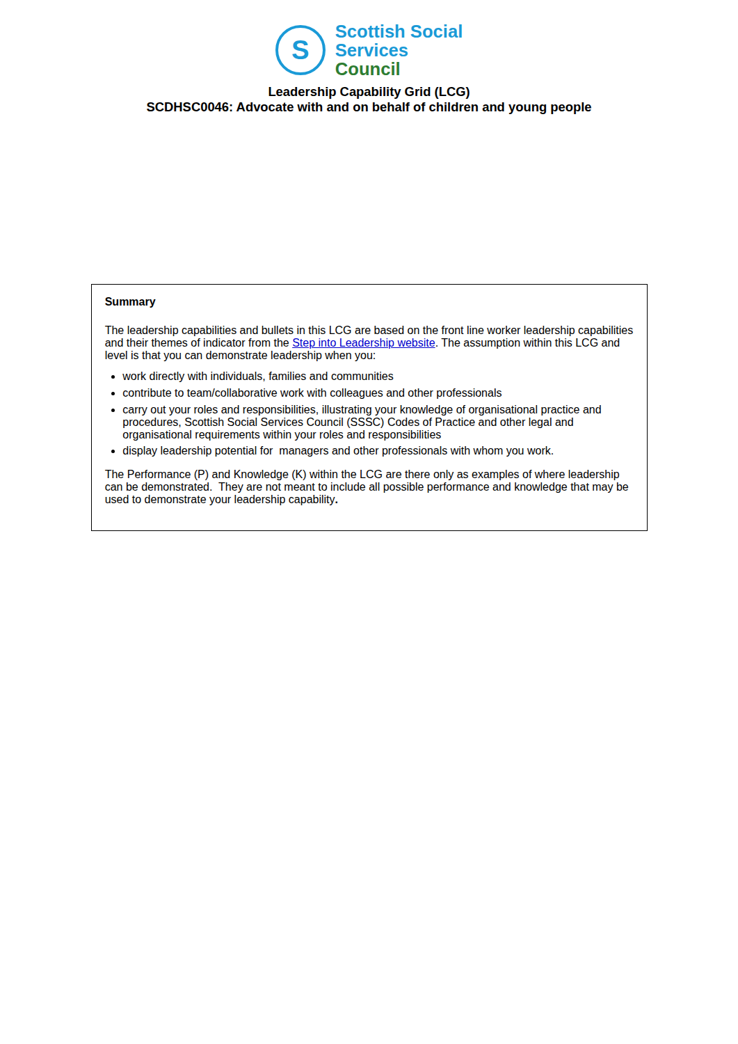Scottish Social Services Council
Leadership Capability Grid (LCG) SCDHSC0046: Advocate with and on behalf of children and young people
Summary
The leadership capabilities and bullets in this LCG are based on the front line worker leadership capabilities and their themes of indicator from the Step into Leadership website. The assumption within this LCG and level is that you can demonstrate leadership when you:
work directly with individuals, families and communities
contribute to team/collaborative work with colleagues and other professionals
carry out your roles and responsibilities, illustrating your knowledge of organisational practice and procedures, Scottish Social Services Council (SSSC) Codes of Practice and other legal and organisational requirements within your roles and responsibilities
display leadership potential for managers and other professionals with whom you work.
The Performance (P) and Knowledge (K) within the LCG are there only as examples of where leadership can be demonstrated. They are not meant to include all possible performance and knowledge that may be used to demonstrate your leadership capability.